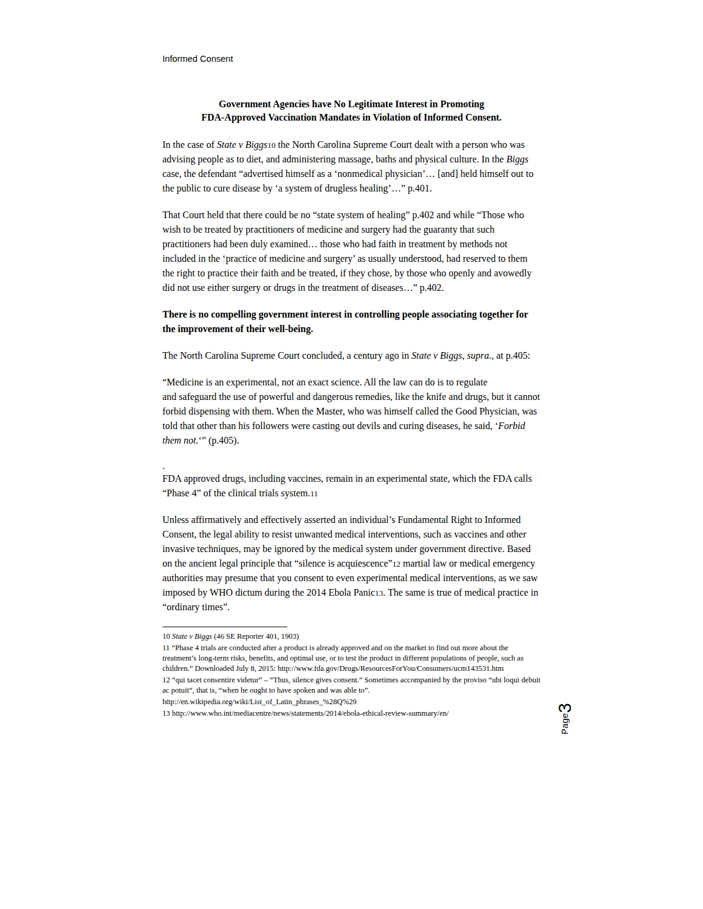Informed Consent
Government Agencies have No Legitimate Interest in Promoting
FDA-Approved Vaccination Mandates in Violation of Informed Consent.
In the case of State v Biggs10 the North Carolina Supreme Court dealt with a person who was advising people as to diet, and administering massage, baths and physical culture. In the Biggs case, the defendant “advertised himself as a ‘nonmedical physician’… [and] held himself out to the public to cure disease by ‘a system of drugless healing’…” p.401.
That Court held that there could be no “state system of healing” p.402 and while “Those who wish to be treated by practitioners of medicine and surgery had the guaranty that such practitioners had been duly examined… those who had faith in treatment by methods not included in the ‘practice of medicine and surgery’ as usually understood, had reserved to them the right to practice their faith and be treated, if they chose, by those who openly and avowedly did not use either surgery or drugs in the treatment of diseases…” p.402.
There is no compelling government interest in controlling people associating together for the improvement of their well-being.
The North Carolina Supreme Court concluded, a century ago in State v Biggs, supra., at p.405:
“Medicine is an experimental, not an exact science. All the law can do is to regulate
and safeguard the use of powerful and dangerous remedies, like the knife and drugs, but it cannot forbid dispensing with them. When the Master, who was himself called the Good Physician, was told that other than his followers were casting out devils and curing diseases, he said, ‘Forbid them not.‘” (p.405).
.
FDA approved drugs, including vaccines, remain in an experimental state, which the FDA calls “Phase 4” of the clinical trials system.11
Unless affirmatively and effectively asserted an individual’s Fundamental Right to Informed Consent, the legal ability to resist unwanted medical interventions, such as vaccines and other invasive techniques, may be ignored by the medical system under government directive. Based on the ancient legal principle that “silence is acquiescence”12 martial law or medical emergency authorities may presume that you consent to even experimental medical interventions, as we saw imposed by WHO dictum during the 2014 Ebola Panic13. The same is true of medical practice in “ordinary times”.
10 State v Biggs (46 SE Reporter 401, 1903)
11 “Phase 4 trials are conducted after a product is already approved and on the market to find out more about the treatment’s long-term risks, benefits, and optimal use, or to test the product in different populations of people, such as children.” Downloaded July 8, 2015: http://www.fda.gov/Drugs/ResourcesForYou/Consumers/ucm143531.htm
12 “qui tacet consentire videtur” – “Thus, silence gives consent.” Sometimes accompanied by the proviso “ubi loqui debuit ac potuit“, that is, “when he ought to have spoken and was able to”.
http://en.wikipedia.org/wiki/List_of_Latin_phrases_%28Q%29
13 http://www.who.int/mediacentre/news/statements/2014/ebola-ethical-review-summary/en/
Page3